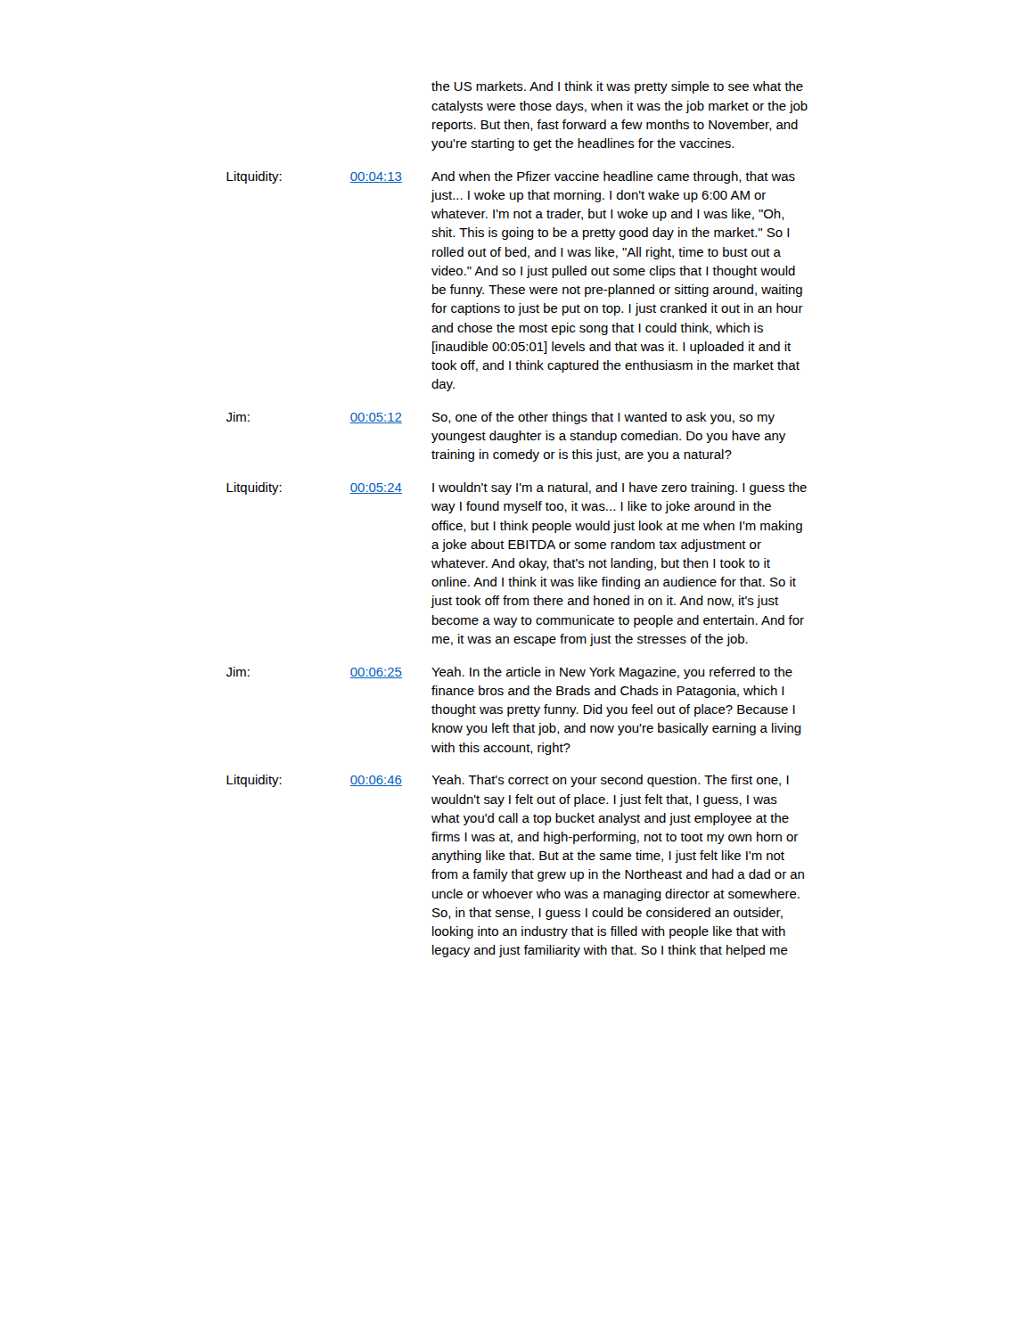| | | the US markets. And I think it was pretty simple to see what the catalysts were those days, when it was the job market or the job reports. But then, fast forward a few months to November, and you're starting to get the headlines for the vaccines. |
| Litquidity: | 00:04:13 | And when the Pfizer vaccine headline came through, that was just... I woke up that morning. I don't wake up 6:00 AM or whatever. I'm not a trader, but I woke up and I was like, "Oh, shit. This is going to be a pretty good day in the market." So I rolled out of bed, and I was like, "All right, time to bust out a video." And so I just pulled out some clips that I thought would be funny. These were not pre-planned or sitting around, waiting for captions to just be put on top. I just cranked it out in an hour and chose the most epic song that I could think, which is [inaudible 00:05:01] levels and that was it. I uploaded it and it took off, and I think captured the enthusiasm in the market that day. |
| Jim: | 00:05:12 | So, one of the other things that I wanted to ask you, so my youngest daughter is a standup comedian. Do you have any training in comedy or is this just, are you a natural? |
| Litquidity: | 00:05:24 | I wouldn't say I'm a natural, and I have zero training. I guess the way I found myself too, it was... I like to joke around in the office, but I think people would just look at me when I'm making a joke about EBITDA or some random tax adjustment or whatever. And okay, that's not landing, but then I took to it online. And I think it was like finding an audience for that. So it just took off from there and honed in on it. And now, it's just become a way to communicate to people and entertain. And for me, it was an escape from just the stresses of the job. |
| Jim: | 00:06:25 | Yeah. In the article in New York Magazine, you referred to the finance bros and the Brads and Chads in Patagonia, which I thought was pretty funny. Did you feel out of place? Because I know you left that job, and now you're basically earning a living with this account, right? |
| Litquidity: | 00:06:46 | Yeah. That's correct on your second question. The first one, I wouldn't say I felt out of place. I just felt that, I guess, I was what you'd call a top bucket analyst and just employee at the firms I was at, and high-performing, not to toot my own horn or anything like that. But at the same time, I just felt like I'm not from a family that grew up in the Northeast and had a dad or an uncle or whoever who was a managing director at somewhere. So, in that sense, I guess I could be considered an outsider, looking into an industry that is filled with people like that with legacy and just familiarity with that. So I think that helped me |